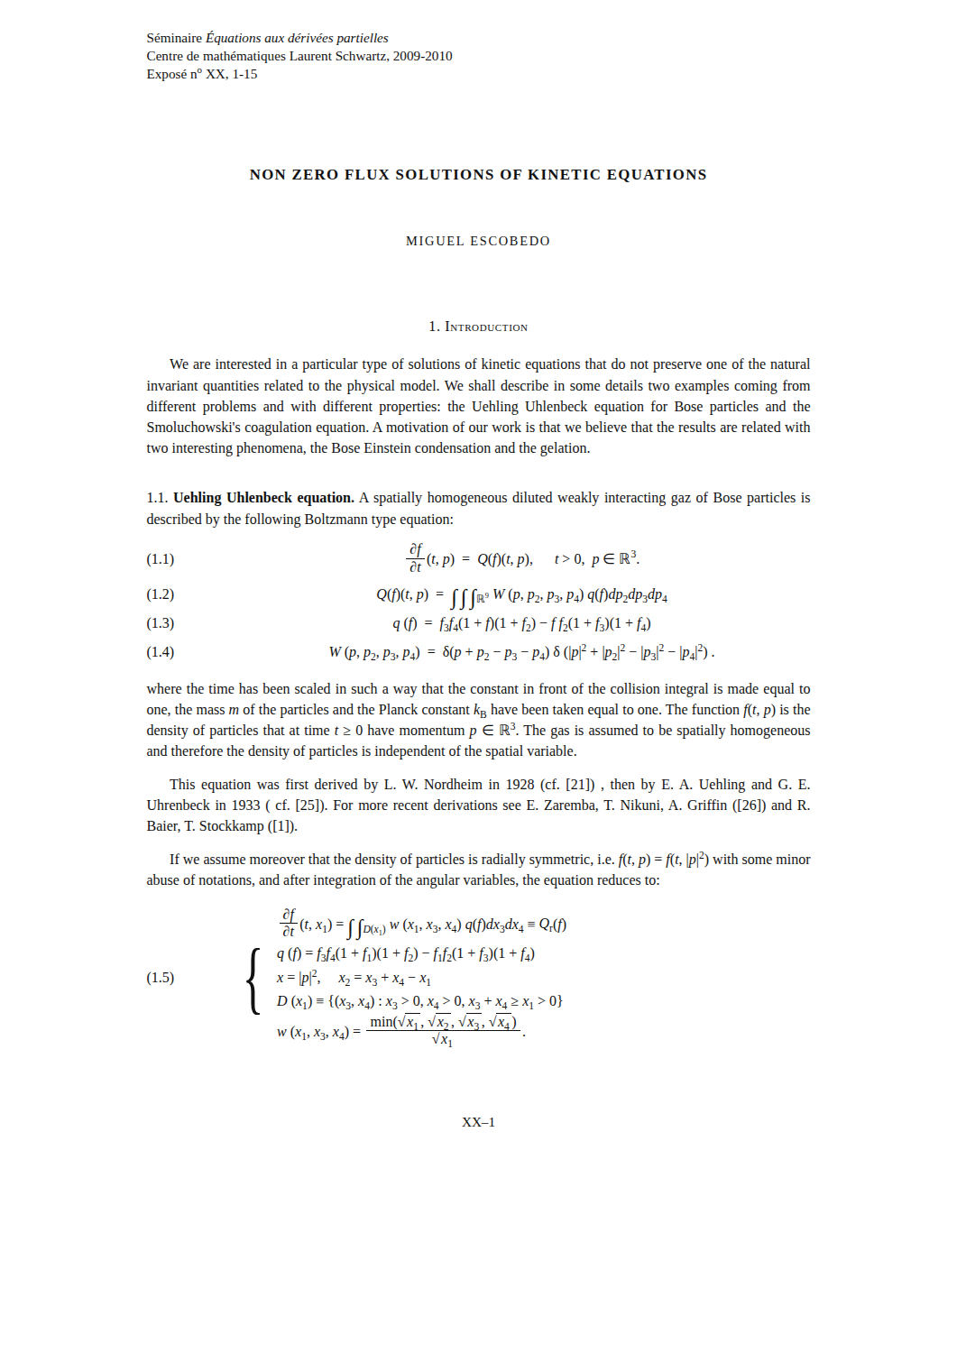Séminaire Équations aux dérivées partielles
Centre de mathématiques Laurent Schwartz, 2009-2010
Exposé no XX, 1-15
Non zero flux solutions of kinetic equations
Miguel Escobedo
1. Introduction
We are interested in a particular type of solutions of kinetic equations that do not preserve one of the natural invariant quantities related to the physical model. We shall describe in some details two examples coming from different problems and with different properties: the Uehling Uhlenbeck equation for Bose particles and the Smoluchowski's coagulation equation. A motivation of our work is that we believe that the results are related with two interesting phenomena, the Bose Einstein condensation and the gelation.
1.1. Uehling Uhlenbeck equation. A spatially homogeneous diluted weakly interacting gaz of Bose particles is described by the following Boltzmann type equation:
(1.1)
∂f∂t(t, p) = Q(f)(t, p), t > 0, p ∈ ℝ3.
(1.2)
Q(f)(t, p) = ∫ ∫ ∫ℝ9 W (p, p2, p3, p4) q(f)dp2dp3dp4
(1.3)
q (f) = f3f4(1 + f)(1 + f2) − f f2(1 + f3)(1 + f4)
(1.4)
W (p, p2, p3, p4) = δ(p + p2 − p3 − p4) δ (|p|2 + |p2|2 − |p3|2 − |p4|2) .
where the time has been scaled in such a way that the constant in front of the collision integral is made equal to one, the mass m of the particles and the Planck constant kB have been taken equal to one. The function f(t, p) is the density of particles that at time t ≥ 0 have momentum p ∈ ℝ3. The gas is assumed to be spatially homogeneous and therefore the density of particles is independent of the spatial variable.
This equation was first derived by L. W. Nordheim in 1928 (cf. [21]) , then by E. A. Uehling and G. E. Uhrenbeck in 1933 ( cf. [25]). For more recent derivations see E. Zaremba, T. Nikuni, A. Griffin ([26]) and R. Baier, T. Stockkamp ([1]).
If we assume moreover that the density of particles is radially symmetric, i.e. f(t, p) = f(t, |p|2) with some minor abuse of notations, and after integration of the angular variables, the equation reduces to:
(1.5)
{
∂f∂t(t, x1) = ∫ ∫D(x1) w (x1, x3, x4) q(f)dx3dx4 ≡ Qr(f)
q (f) = f3f4(1 + f1)(1 + f2) − f1f2(1 + f3)(1 + f4)
x = |p|2, x2 = x3 + x4 − x1
D (x1) ≡ {(x3, x4) : x3 > 0, x4 > 0, x3 + x4 ≥ x1 > 0}
w (x1, x3, x4) = min(√x1, √x2, √x3, √x4)√x1.
XX–1